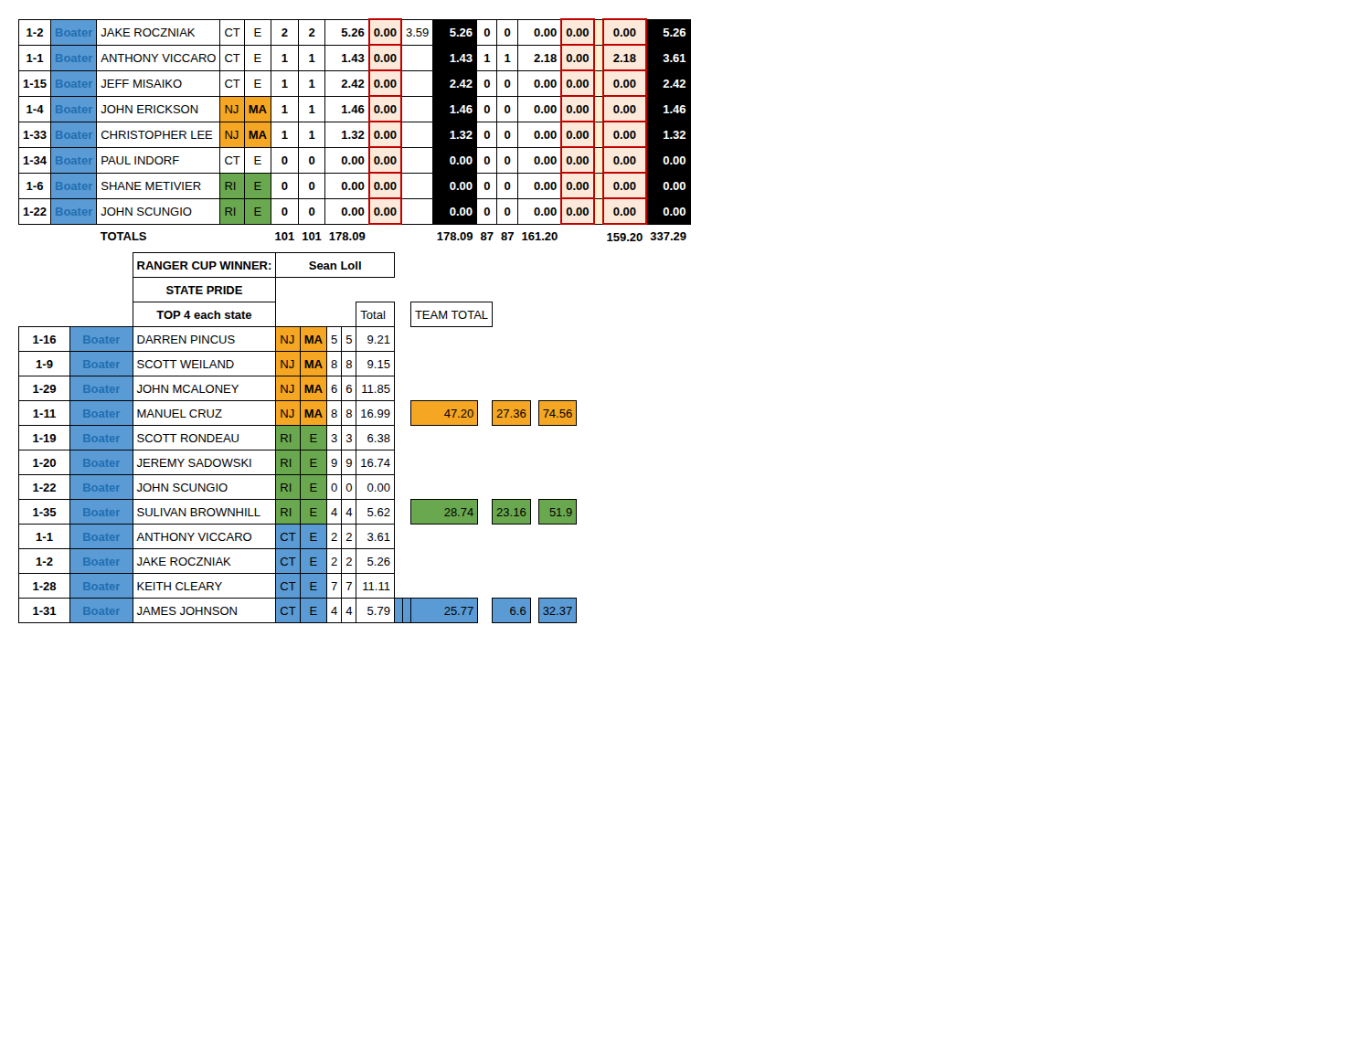| 1-2 | Boater | JAKE ROCZNIAK | CT | E | 2 | 2 | 5.26 | 0.00 | 3.59 | 5.26 | 0 | 0 | 0.00 | 0.00 | | 0.00 | 5.26 |
| 1-1 | Boater | ANTHONY VICCARO | CT | E | 1 | 1 | 1.43 | 0.00 | | 1.43 | 1 | 1 | 2.18 | 0.00 | | 2.18 | 3.61 |
| 1-15 | Boater | JEFF MISAIKO | CT | E | 1 | 1 | 2.42 | 0.00 | | 2.42 | 0 | 0 | 0.00 | 0.00 | | 0.00 | 2.42 |
| 1-4 | Boater | JOHN ERICKSON | NJ | MA | 1 | 1 | 1.46 | 0.00 | | 1.46 | 0 | 0 | 0.00 | 0.00 | | 0.00 | 1.46 |
| 1-33 | Boater | CHRISTOPHER LEE | NJ | MA | 1 | 1 | 1.32 | 0.00 | | 1.32 | 0 | 0 | 0.00 | 0.00 | | 0.00 | 1.32 |
| 1-34 | Boater | PAUL INDORF | CT | E | 0 | 0 | 0.00 | 0.00 | | 0.00 | 0 | 0 | 0.00 | 0.00 | | 0.00 | 0.00 |
| 1-6 | Boater | SHANE METIVIER | RI | E | 0 | 0 | 0.00 | 0.00 | | 0.00 | 0 | 0 | 0.00 | 0.00 | | 0.00 | 0.00 |
| 1-22 | Boater | JOHN SCUNGIO | RI | E | 0 | 0 | 0.00 | 0.00 | | 0.00 | 0 | 0 | 0.00 | 0.00 | | 0.00 | 0.00 |
| | | TOTALS | | | 101 | 101 | 178.09 | | | 178.09 | 87 | 87 | 161.20 | | | 159.20 | 337.29 |
| | | RANGER CUP WINNER: | Sean Loll |
| | | STATE PRIDE | | | | | |
| | | TOP 4 each state | | | | | Total | | | TEAM TOTAL |
| 1-16 | Boater | DARREN PINCUS | NJ | MA | 5 | 5 | 9.21 | | | | | | |
| 1-9 | Boater | SCOTT WEILAND | NJ | MA | 8 | 8 | 9.15 | | | | | | |
| 1-29 | Boater | JOHN MCALONEY | NJ | MA | 6 | 6 | 11.85 | | | | | | |
| 1-11 | Boater | MANUEL CRUZ | NJ | MA | 8 | 8 | 16.99 | | | 47.20 | | 27.36 | | 74.56 |
| 1-19 | Boater | SCOTT RONDEAU | RI | E | 3 | 3 | 6.38 | | | | | | |
| 1-20 | Boater | JEREMY SADOWSKI | RI | E | 9 | 9 | 16.74 | | | | | | |
| 1-22 | Boater | JOHN SCUNGIO | RI | E | 0 | 0 | 0.00 | | | | | | |
| 1-35 | Boater | SULIVAN BROWNHILL | RI | E | 4 | 4 | 5.62 | | | 28.74 | | 23.16 | | 51.9 |
| 1-1 | Boater | ANTHONY VICCARO | CT | E | 2 | 2 | 3.61 | | | | | | |
| 1-2 | Boater | JAKE ROCZNIAK | CT | E | 2 | 2 | 5.26 | | | | | | |
| 1-28 | Boater | KEITH CLEARY | CT | E | 7 | 7 | 11.11 | | | | | | |
| 1-31 | Boater | JAMES JOHNSON | CT | E | 4 | 4 | 5.79 | | | 25.77 | | 6.6 | | 32.37 |